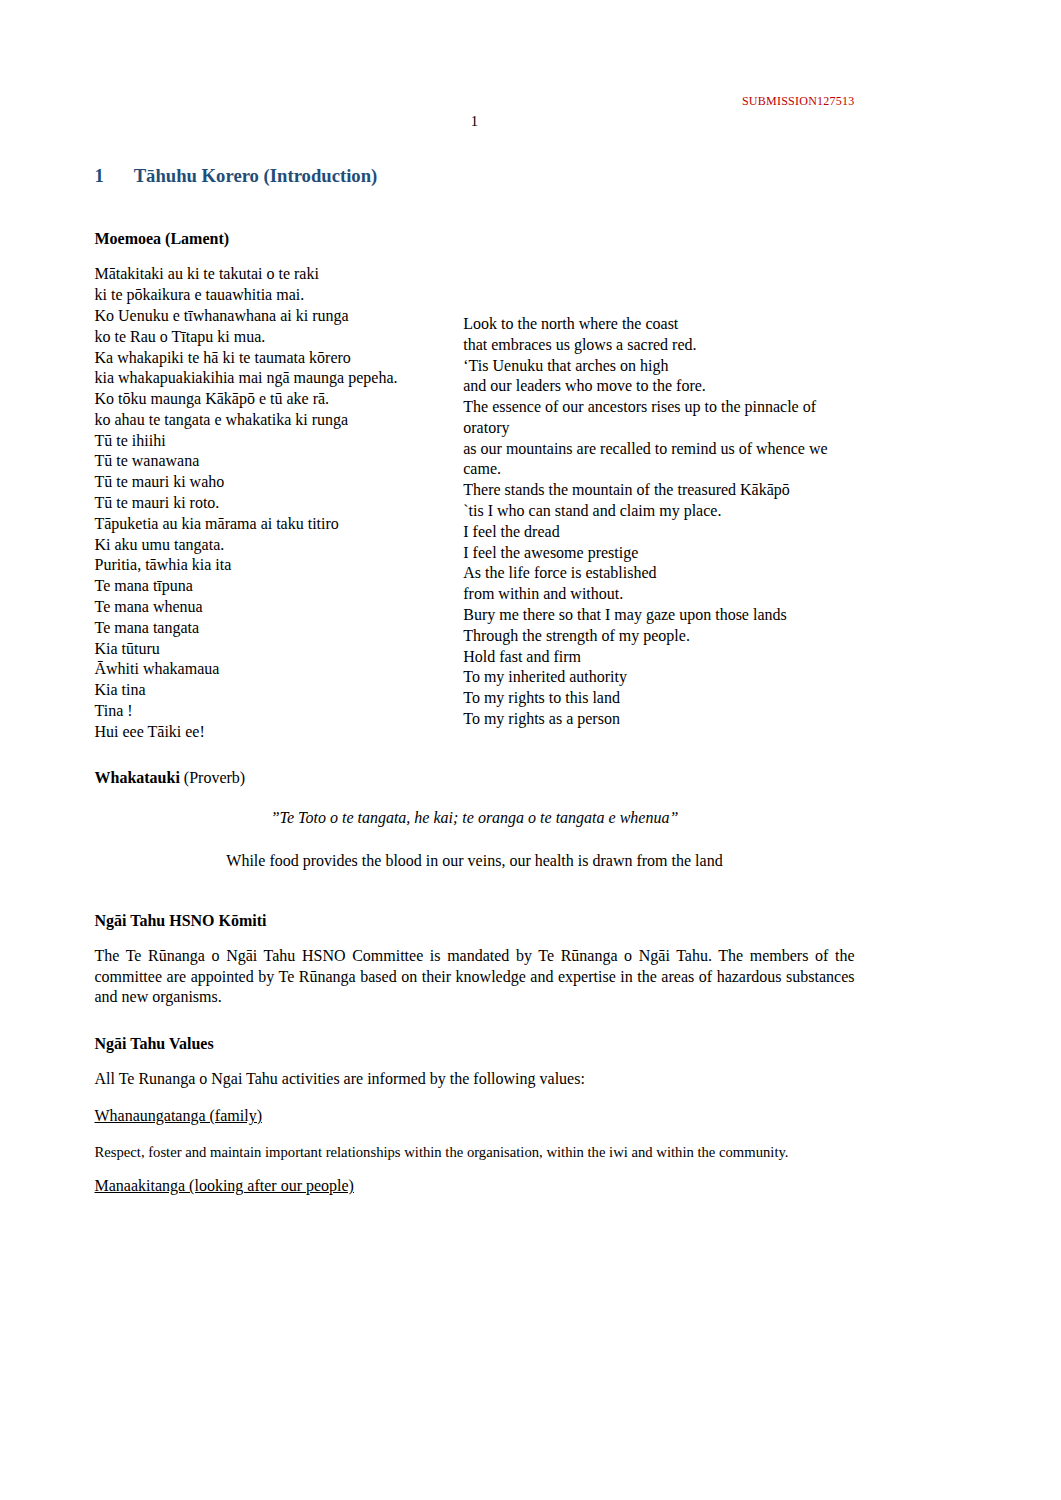SUBMISSION127513
1
1 Tāhuhu Korero (Introduction)
Moemoea (Lament)
Mātakitaki au ki te takutai o te raki ki te pōkaikura e tauawhitia mai. Ko Uenuku e tīwhanawhana ai ki runga ko te Rau o Tītapu ki mua. Ka whakapiki te hā ki te taumata kōrero kia whakapuakiakihia mai ngā maunga pepeha. Ko tōku maunga Kākāpō e tū ake rā. ko ahau te tangata e whakatika ki runga Tū te ihiihi Tū te wanawana Tū te mauri ki waho Tū te mauri ki roto. Tāpuketia au kia mārama ai taku titiro Ki aku umu tangata. Puritia, tāwhia kia ita Te mana tīpuna Te mana whenua Te mana tangata Kia tūturu Āwhiti whakamaua Kia tina Tina ! Hui eee Tāiki ee!
Look to the north where the coast
that embraces us glows a sacred red.
‘Tis Uenuku that arches on high
and our leaders who move to the fore.
The essence of our ancestors rises up to the pinnacle of oratory
as our mountains are recalled to remind us of whence we came.
There stands the mountain of the treasured Kākāpō
`tis I who can stand and claim my place.
I feel the dread
I feel the awesome prestige
As the life force is established
from within and without.
Bury me there so that I may gaze upon those lands
Through the strength of my people.
Hold fast and firm
To my inherited authority
To my rights to this land
To my rights as a person
Whakatauki (Proverb)
”Te Toto o te tangata, he kai; te oranga o te tangata e whenua”
While food provides the blood in our veins, our health is drawn from the land
Ngāi Tahu HSNO Kōmiti
The Te Rūnanga o Ngāi Tahu HSNO Committee is mandated by Te Rūnanga o Ngāi Tahu. The members of the committee are appointed by Te Rūnanga based on their knowledge and expertise in the areas of hazardous substances and new organisms.
Ngāi Tahu Values
All Te Runanga o Ngai Tahu activities are informed by the following values:
Whanaungatanga (family)
Respect, foster and maintain important relationships within the organisation, within the iwi and within the community.
Manaakitanga (looking after our people)